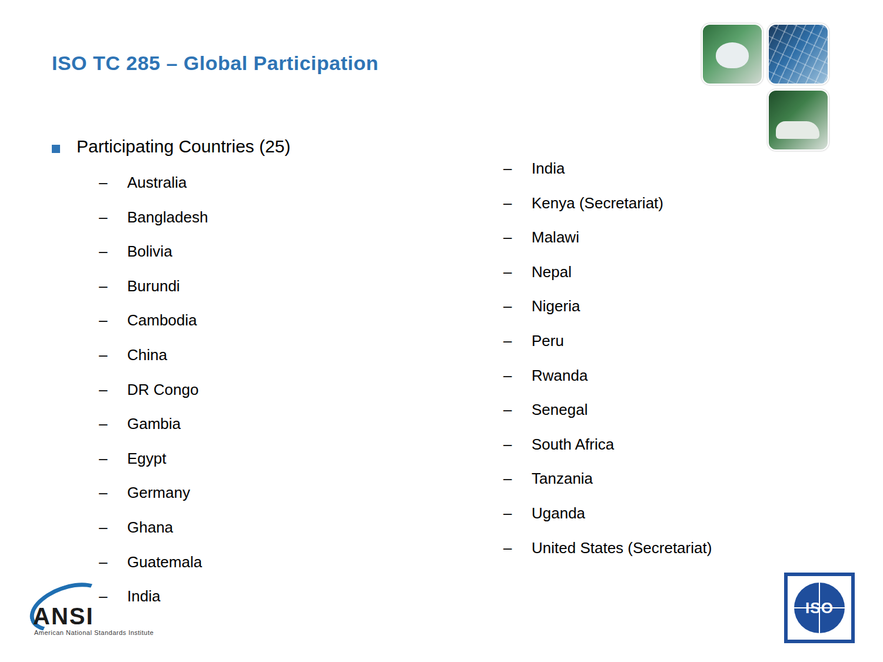ISO TC 285 – Global Participation
Participating Countries (25)
Australia
Bangladesh
Bolivia
Burundi
Cambodia
China
DR Congo
Gambia
Egypt
Germany
Ghana
Guatemala
India
India
Kenya (Secretariat)
Malawi
Nepal
Nigeria
Peru
Rwanda
Senegal
South Africa
Tanzania
Uganda
United States (Secretariat)
ANSI
American National Standards Institute
ISO